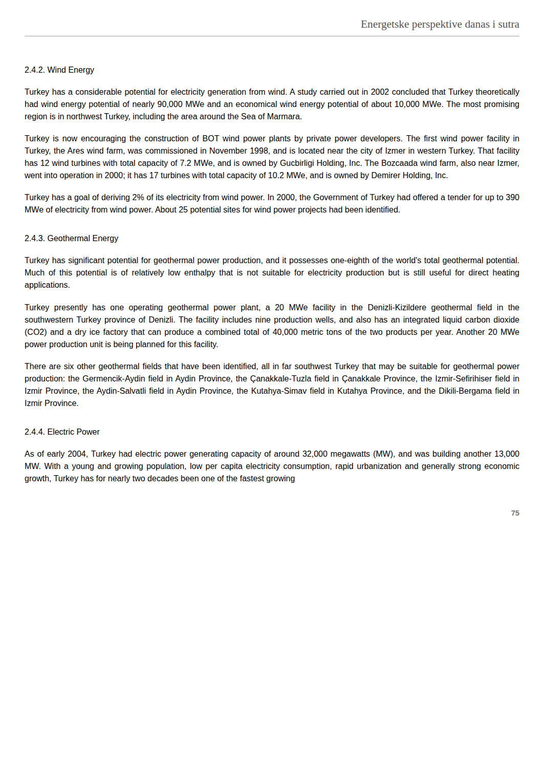Energetske perspektive danas i sutra
2.4.2. Wind Energy
Turkey has a considerable potential for electricity generation from wind. A study carried out in 2002 concluded that Turkey theoretically had wind energy potential of nearly 90,000 MWe and an economical wind energy potential of about 10,000 MWe. The most promising region is in northwest Turkey, including the area around the Sea of Marmara.
Turkey is now encouraging the construction of BOT wind power plants by private power developers. The first wind power facility in Turkey, the Ares wind farm, was commissioned in November 1998, and is located near the city of Izmer in western Turkey. That facility has 12 wind turbines with total capacity of 7.2 MWe, and is owned by Gucbirligi Holding, Inc. The Bozcaada wind farm, also near Izmer, went into operation in 2000; it has 17 turbines with total capacity of 10.2 MWe, and is owned by Demirer Holding, Inc.
Turkey has a goal of deriving 2% of its electricity from wind power. In 2000, the Government of Turkey had offered a tender for up to 390 MWe of electricity from wind power. About 25 potential sites for wind power projects had been identified.
2.4.3. Geothermal Energy
Turkey has significant potential for geothermal power production, and it possesses one-eighth of the world's total geothermal potential. Much of this potential is of relatively low enthalpy that is not suitable for electricity production but is still useful for direct heating applications.
Turkey presently has one operating geothermal power plant, a 20 MWe facility in the Denizli-Kizildere geothermal field in the southwestern Turkey province of Denizli. The facility includes nine production wells, and also has an integrated liquid carbon dioxide (CO2) and a dry ice factory that can produce a combined total of 40,000 metric tons of the two products per year. Another 20 MWe power production unit is being planned for this facility.
There are six other geothermal fields that have been identified, all in far southwest Turkey that may be suitable for geothermal power production: the Germencik-Aydin field in Aydin Province, the Çanakkale-Tuzla field in Çanakkale Province, the Izmir-Sefirihiser field in Izmir Province, the Aydin-Salvatli field in Aydin Province, the Kutahya-Simav field in Kutahya Province, and the Dikili-Bergama field in Izmir Province.
2.4.4. Electric Power
As of early 2004, Turkey had electric power generating capacity of around 32,000 megawatts (MW), and was building another 13,000 MW. With a young and growing population, low per capita electricity consumption, rapid urbanization and generally strong economic growth, Turkey has for nearly two decades been one of the fastest growing
75